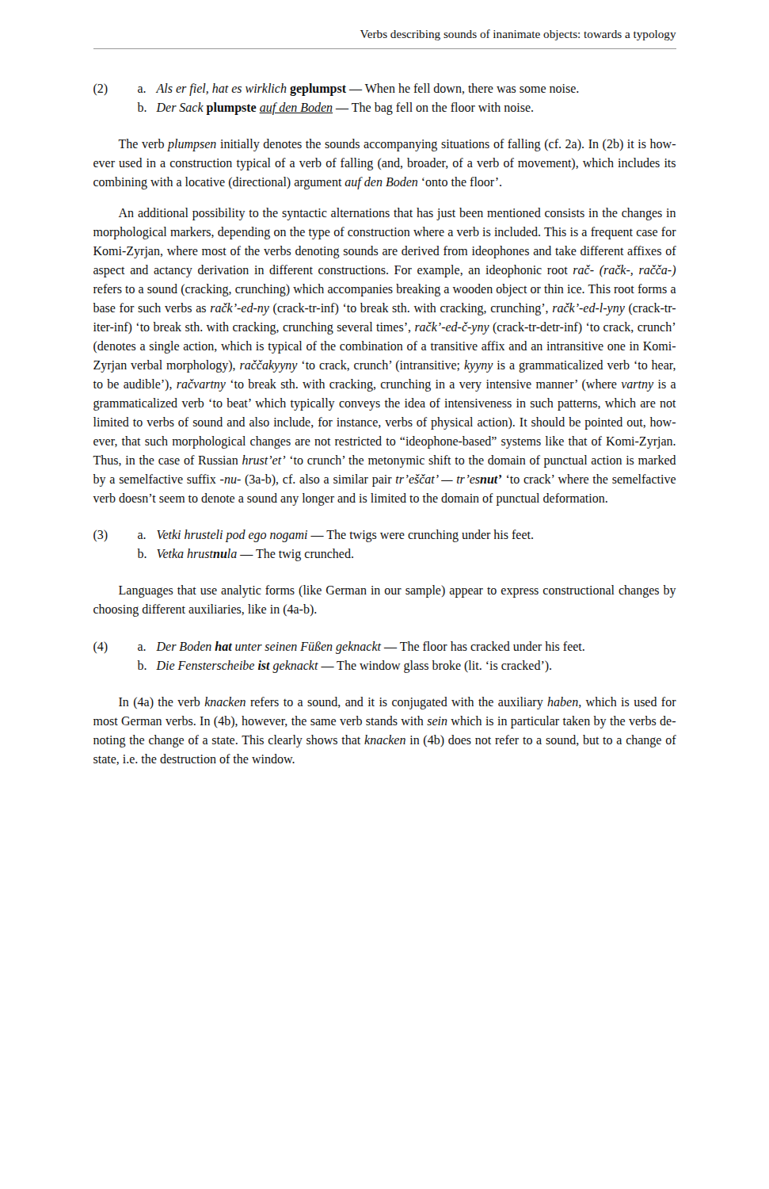Verbs describing sounds of inanimate objects: towards a typology
(2)
a. Als er fiel, hat es wirklich geplumpst — When he fell down, there was some noise.
b. Der Sack plumpste auf den Boden — The bag fell on the floor with noise.
The verb plumpsen initially denotes the sounds accompanying situations of falling (cf. 2a). In (2b) it is however used in a construction typical of a verb of falling (and, broader, of a verb of movement), which includes its combining with a locative (directional) argument auf den Boden ‘onto the floor’.
An additional possibility to the syntactic alternations that has just been mentioned consists in the changes in morphological markers, depending on the type of construction where a verb is included. This is a frequent case for Komi-Zyrjan, where most of the verbs denoting sounds are derived from ideophones and take different affixes of aspect and actancy derivation in different constructions. For example, an ideophonic root rač- (račk-, račča-) refers to a sound (cracking, crunching) which accompanies breaking a wooden object or thin ice. This root forms a base for such verbs as račk’-ed-ny (crack-tr-inf) ‘to break sth. with cracking, crunching’, račk’-ed-l-yny (crack-tr-iter-inf) ‘to break sth. with cracking, crunching several times’, račk’-ed-č-yny (crack-tr-detr-inf) ‘to crack, crunch’ (denotes a single action, which is typical of the combination of a transitive affix and an intransitive one in Komi-Zyrjan verbal morphology), raččakyyny ‘to crack, crunch’ (intransitive; kyyny is a grammaticalized verb ‘to hear, to be audible’), račvartny ‘to break sth. with cracking, crunching in a very intensive manner’ (where vartny is a grammaticalized verb ‘to beat’ which typically conveys the idea of intensiveness in such patterns, which are not limited to verbs of sound and also include, for instance, verbs of physical action). It should be pointed out, however, that such morphological changes are not restricted to “ideophone-based” systems like that of Komi-Zyrjan. Thus, in the case of Russian hrust’et’ ‘to crunch’ the metonymic shift to the domain of punctual action is marked by a semelfactive suffix -nu- (3a-b), cf. also a similar pair tr’eščat’ — tr’esnut’ ‘to crack’ where the semelfactive verb doesn’t seem to denote a sound any longer and is limited to the domain of punctual deformation.
(3)
a. Vetki hrusteli pod ego nogami — The twigs were crunching under his feet.
b. Vetka hrustnula — The twig crunched.
Languages that use analytic forms (like German in our sample) appear to express constructional changes by choosing different auxiliaries, like in (4a-b).
(4)
a. Der Boden hat unter seinen Füßen geknackt — The floor has cracked under his feet.
b. Die Fensterscheibe ist geknackt — The window glass broke (lit. ‘is cracked’).
In (4a) the verb knacken refers to a sound, and it is conjugated with the auxiliary haben, which is used for most German verbs. In (4b), however, the same verb stands with sein which is in particular taken by the verbs denoting the change of a state. This clearly shows that knacken in (4b) does not refer to a sound, but to a change of state, i.e. the destruction of the window.